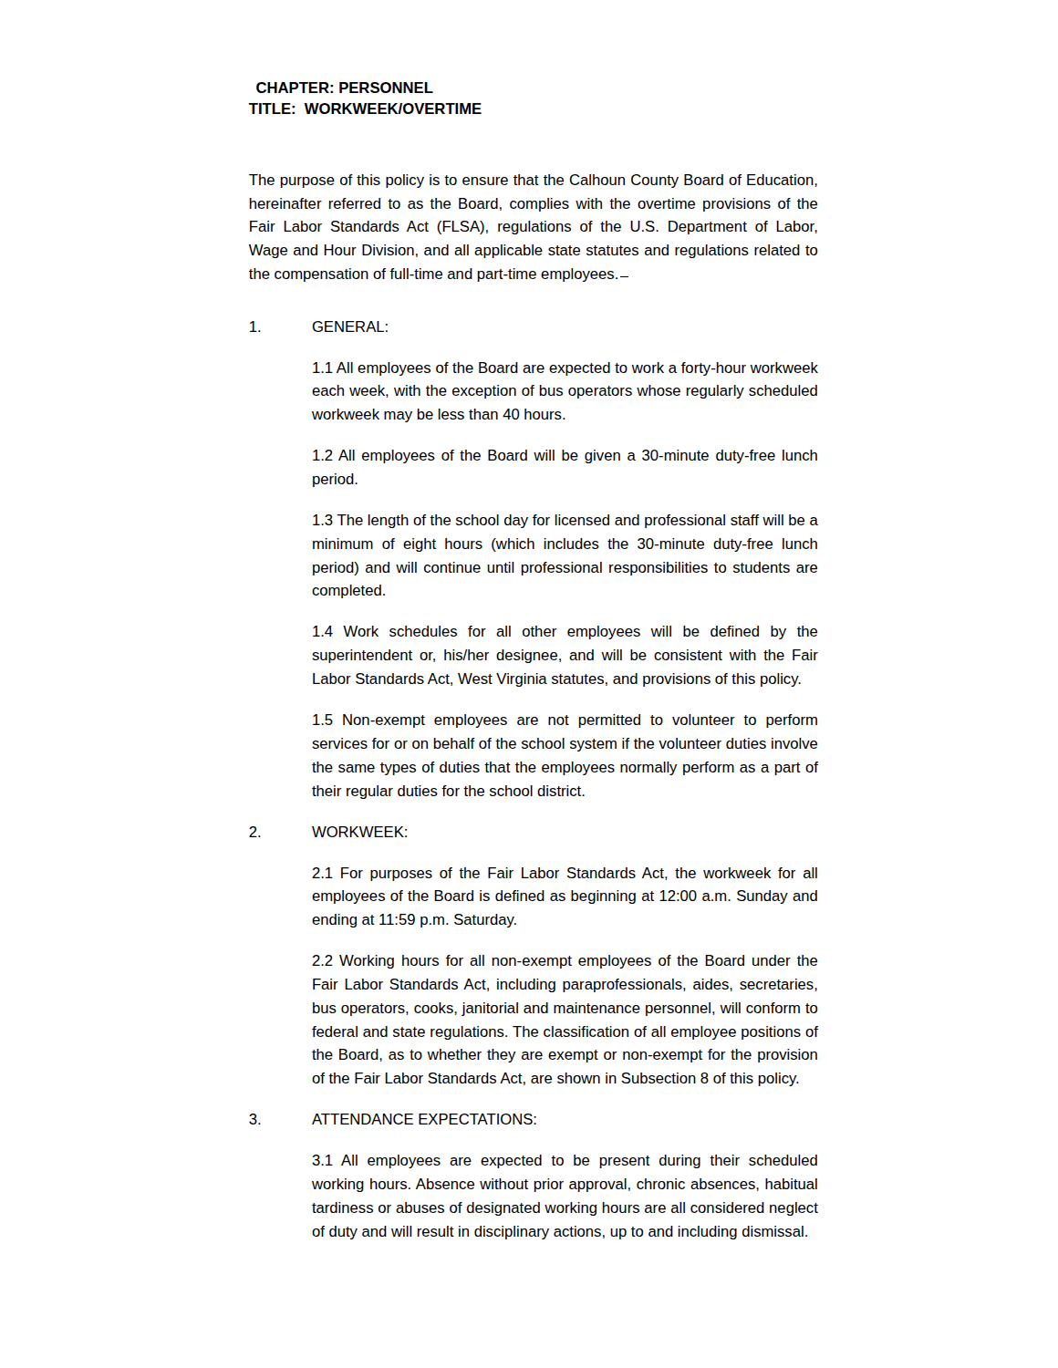CHAPTER: PERSONNEL
TITLE: WORKWEEK/OVERTIME
The purpose of this policy is to ensure that the Calhoun County Board of Education, hereinafter referred to as the Board, complies with the overtime provisions of the Fair Labor Standards Act (FLSA), regulations of the U.S. Department of Labor, Wage and Hour Division, and all applicable state statutes and regulations related to the compensation of full-time and part-time employees.
1. GENERAL:
1.1 All employees of the Board are expected to work a forty-hour workweek each week, with the exception of bus operators whose regularly scheduled workweek may be less than 40 hours.
1.2 All employees of the Board will be given a 30-minute duty-free lunch period.
1.3 The length of the school day for licensed and professional staff will be a minimum of eight hours (which includes the 30-minute duty-free lunch period) and will continue until professional responsibilities to students are completed.
1.4 Work schedules for all other employees will be defined by the superintendent or, his/her designee, and will be consistent with the Fair Labor Standards Act, West Virginia statutes, and provisions of this policy.
1.5 Non-exempt employees are not permitted to volunteer to perform services for or on behalf of the school system if the volunteer duties involve the same types of duties that the employees normally perform as a part of their regular duties for the school district.
2. WORKWEEK:
2.1 For purposes of the Fair Labor Standards Act, the workweek for all employees of the Board is defined as beginning at 12:00 a.m. Sunday and ending at 11:59 p.m. Saturday.
2.2 Working hours for all non-exempt employees of the Board under the Fair Labor Standards Act, including paraprofessionals, aides, secretaries, bus operators, cooks, janitorial and maintenance personnel, will conform to federal and state regulations. The classification of all employee positions of the Board, as to whether they are exempt or non-exempt for the provision of the Fair Labor Standards Act, are shown in Subsection 8 of this policy.
3. ATTENDANCE EXPECTATIONS:
3.1 All employees are expected to be present during their scheduled working hours. Absence without prior approval, chronic absences, habitual tardiness or abuses of designated working hours are all considered neglect of duty and will result in disciplinary actions, up to and including dismissal.